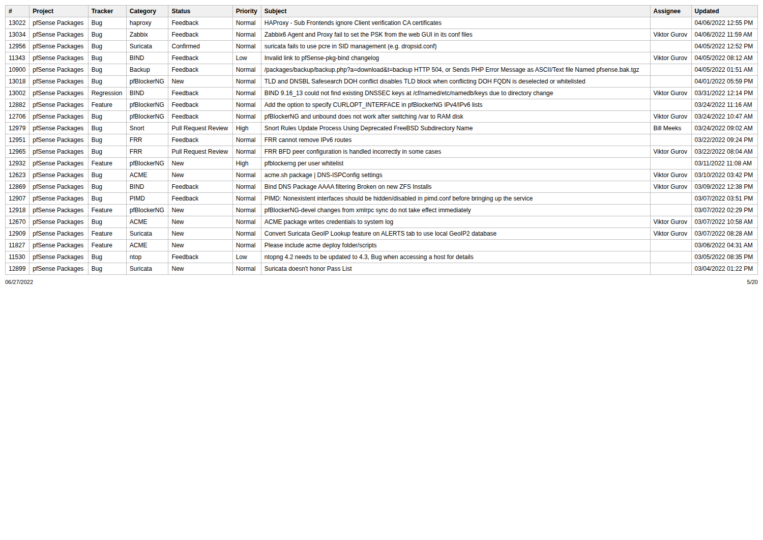| # | Project | Tracker | Category | Status | Priority | Subject | Assignee | Updated |
| --- | --- | --- | --- | --- | --- | --- | --- | --- |
| 13022 | pfSense Packages | Bug | haproxy | Feedback | Normal | HAProxy - Sub Frontends ignore Client verification CA certificates | | 04/06/2022 12:55 PM |
| 13034 | pfSense Packages | Bug | Zabbix | Feedback | Normal | Zabbix6 Agent and Proxy fail to set the PSK from the web GUI in its conf files | Viktor Gurov | 04/06/2022 11:59 AM |
| 12956 | pfSense Packages | Bug | Suricata | Confirmed | Normal | suricata fails to use pcre in SID management (e.g. dropsid.conf) | | 04/05/2022 12:52 PM |
| 11343 | pfSense Packages | Bug | BIND | Feedback | Low | Invalid link to pfSense-pkg-bind changelog | Viktor Gurov | 04/05/2022 08:12 AM |
| 10900 | pfSense Packages | Bug | Backup | Feedback | Normal | /packages/backup/backup.php?a=download&t=backup HTTP 504, or Sends PHP Error Message as ASCII/Text file Named pfsense.bak.tgz | | 04/05/2022 01:51 AM |
| 13018 | pfSense Packages | Bug | pfBlockerNG | New | Normal | TLD and DNSBL Safesearch DOH conflict disables TLD block when conflicting DOH FQDN is deselected or whitelisted | | 04/01/2022 05:59 PM |
| 13002 | pfSense Packages | Regression | BIND | Feedback | Normal | BIND 9.16_13 could not find existing DNSSEC keys at /cf/named/etc/namedb/keys due to directory change | Viktor Gurov | 03/31/2022 12:14 PM |
| 12882 | pfSense Packages | Feature | pfBlockerNG | Feedback | Normal | Add the option to specify CURLOPT_INTERFACE in pfBlockerNG IPv4/IPv6 lists | | 03/24/2022 11:16 AM |
| 12706 | pfSense Packages | Bug | pfBlockerNG | Feedback | Normal | pfBlockerNG and unbound does not work after switching /var to RAM disk | Viktor Gurov | 03/24/2022 10:47 AM |
| 12979 | pfSense Packages | Bug | Snort | Pull Request Review | High | Snort Rules Update Process Using Deprecated FreeBSD Subdirectory Name | Bill Meeks | 03/24/2022 09:02 AM |
| 12951 | pfSense Packages | Bug | FRR | Feedback | Normal | FRR cannot remove IPv6 routes | | 03/22/2022 09:24 PM |
| 12965 | pfSense Packages | Bug | FRR | Pull Request Review | Normal | FRR BFD peer configuration is handled incorrectly in some cases | Viktor Gurov | 03/22/2022 08:04 AM |
| 12932 | pfSense Packages | Feature | pfBlockerNG | New | High | pfblockerng per user whitelist | | 03/11/2022 11:08 AM |
| 12623 | pfSense Packages | Bug | ACME | New | Normal | acme.sh package / DNS-ISPConfig settings | Viktor Gurov | 03/10/2022 03:42 PM |
| 12869 | pfSense Packages | Bug | BIND | Feedback | Normal | Bind DNS Package AAAA filtering Broken on new ZFS Installs | Viktor Gurov | 03/09/2022 12:38 PM |
| 12907 | pfSense Packages | Bug | PIMD | Feedback | Normal | PIMD: Nonexistent interfaces should be hidden/disabled in pimd.conf before bringing up the service | | 03/07/2022 03:51 PM |
| 12918 | pfSense Packages | Feature | pfBlockerNG | New | Normal | pfBlockerNG-devel changes from xmlrpc sync do not take effect immediately | | 03/07/2022 02:29 PM |
| 12670 | pfSense Packages | Bug | ACME | New | Normal | ACME package writes credentials to system log | Viktor Gurov | 03/07/2022 10:58 AM |
| 12909 | pfSense Packages | Feature | Suricata | New | Normal | Convert Suricata GeoIP Lookup feature on ALERTS tab to use local GeoIP2 database | Viktor Gurov | 03/07/2022 08:28 AM |
| 11827 | pfSense Packages | Feature | ACME | New | Normal | Please include acme deploy folder/scripts | | 03/06/2022 04:31 AM |
| 11530 | pfSense Packages | Bug | ntop | Feedback | Low | ntopng 4.2 needs to be updated to 4.3, Bug when accessing a host for details | | 03/05/2022 08:35 PM |
| 12899 | pfSense Packages | Bug | Suricata | New | Normal | Suricata doesn't honor Pass List | | 03/04/2022 01:22 PM |
06/27/2022 5/20